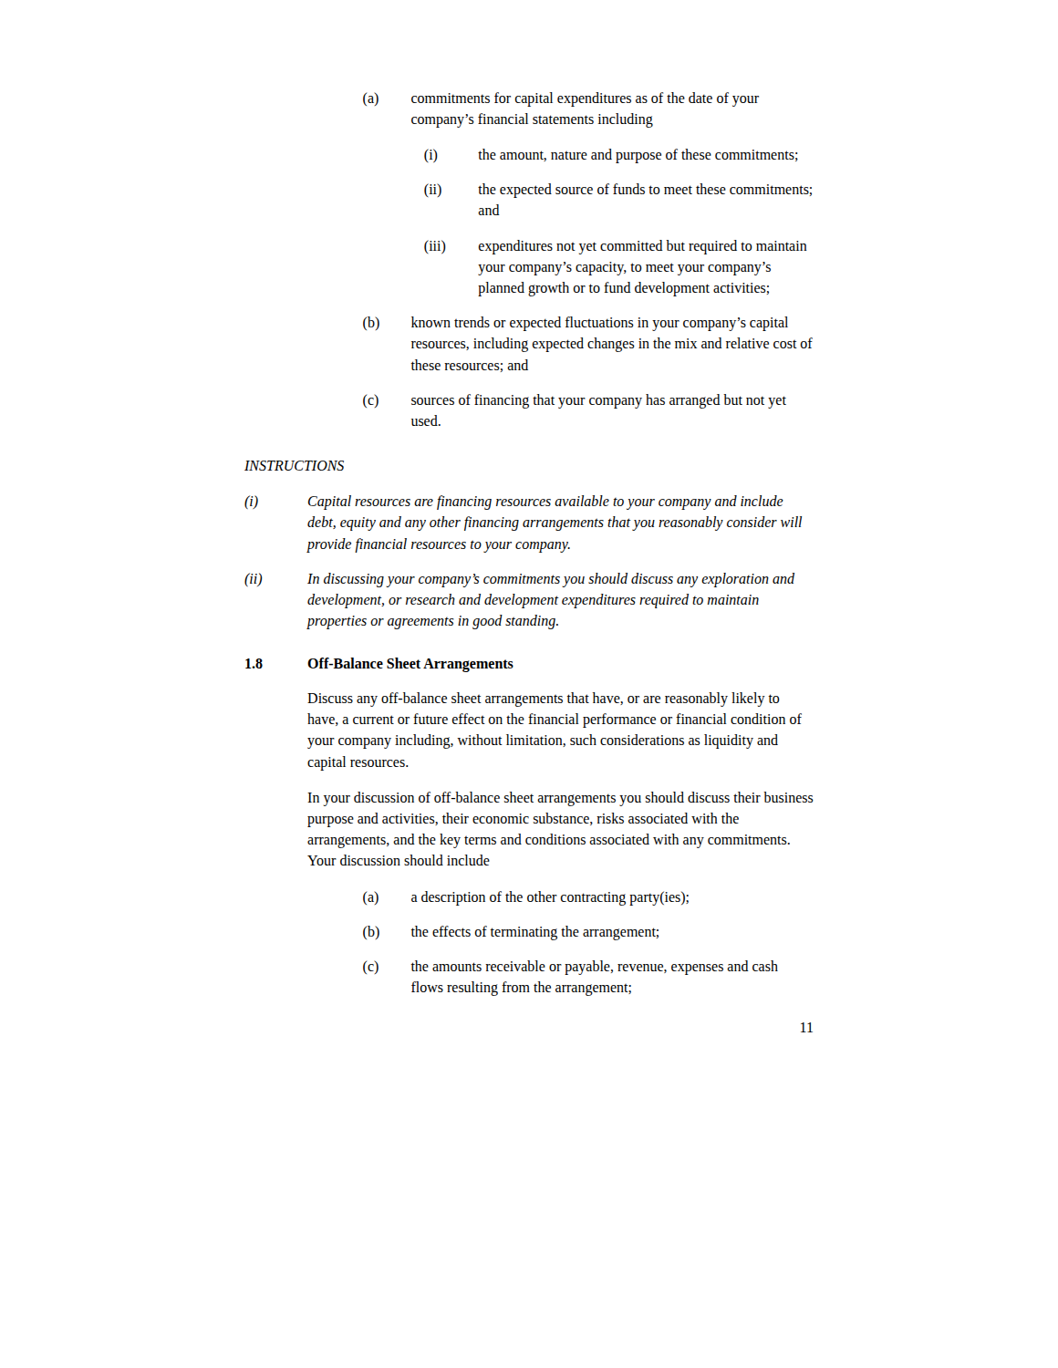(a)
commitments for capital expenditures as of the date of your company’s financial statements including
(i)
the amount, nature and purpose of these commitments;
(ii)
the expected source of funds to meet these commitments; and
(iii)
expenditures not yet committed but required to maintain your company’s capacity, to meet your company’s planned growth or to fund development activities;
(b)
known trends or expected fluctuations in your company’s capital resources, including expected changes in the mix and relative cost of these resources; and
(c)
sources of financing that your company has arranged but not yet used.
INSTRUCTIONS
(i)
Capital resources are financing resources available to your company and include debt, equity and any other financing arrangements that you reasonably consider will provide financial resources to your company.
(ii)
In discussing your company’s commitments you should discuss any exploration and development, or research and development expenditures required to maintain properties or agreements in good standing.
1.8
Off-Balance Sheet Arrangements
Discuss any off-balance sheet arrangements that have, or are reasonably likely to have, a current or future effect on the financial performance or financial condition of your company including, without limitation, such considerations as liquidity and capital resources.
In your discussion of off-balance sheet arrangements you should discuss their business purpose and activities, their economic substance, risks associated with the arrangements, and the key terms and conditions associated with any commitments. Your discussion should include
(a)
a description of the other contracting party(ies);
(b)
the effects of terminating the arrangement;
(c)
the amounts receivable or payable, revenue, expenses and cash flows resulting from the arrangement;
11